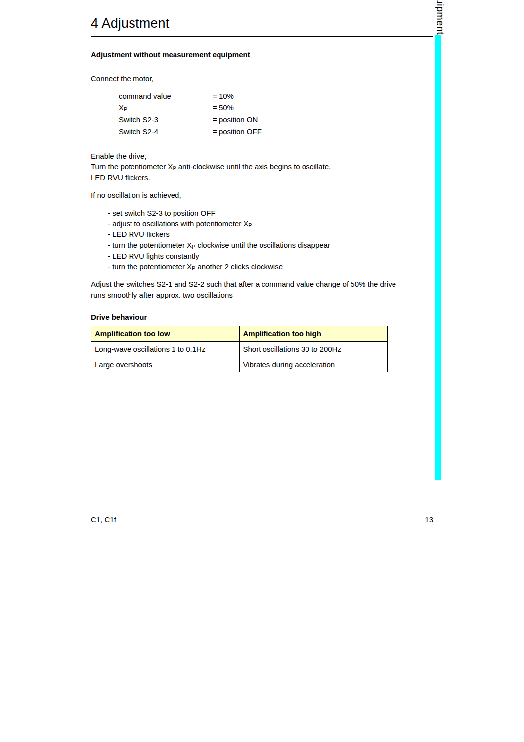4 Adjustment
Adjustment without measurement equipment
Adjustment without measurement equipment
Connect the motor,
| command value | = 10% |
| X P | = 50% |
| Switch S2-3 | = position ON |
| Switch S2-4 | = position OFF |
Enable the drive,
Turn the potentiometer XP anti-clockwise until the axis begins to oscillate.
LED RVU flickers.
If no oscillation is achieved,
- set switch S2-3 to position OFF
- adjust to oscillations with potentiometer XP
- LED RVU flickers
- turn the potentiometer XP clockwise until the oscillations disappear
- LED RVU lights constantly
- turn the potentiometer XP another 2 clicks clockwise
Adjust the switches S2-1 and S2-2 such that after a command value change of 50% the drive runs smoothly after approx. two oscillations
Drive behaviour
| Amplification too low | Amplification too high |
| --- | --- |
| Long-wave oscillations 1 to 0.1Hz | Short oscillations 30 to 200Hz |
| Large overshoots | Vibrates during acceleration |
C1, C1f 13